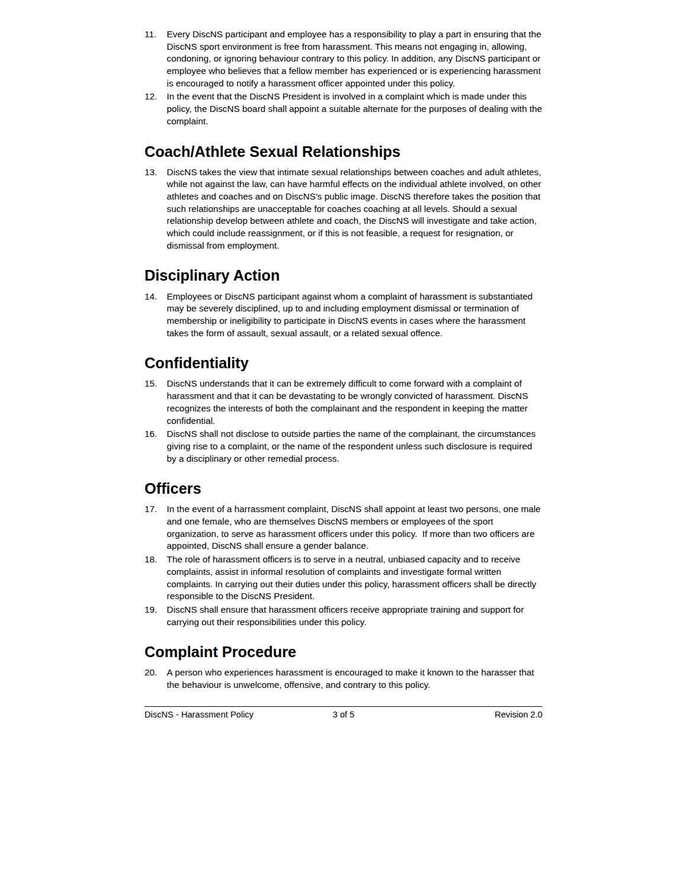11. Every DiscNS participant and employee has a responsibility to play a part in ensuring that the DiscNS sport environment is free from harassment. This means not engaging in, allowing, condoning, or ignoring behaviour contrary to this policy. In addition, any DiscNS participant or employee who believes that a fellow member has experienced or is experiencing harassment is encouraged to notify a harassment officer appointed under this policy.
12. In the event that the DiscNS President is involved in a complaint which is made under this policy, the DiscNS board shall appoint a suitable alternate for the purposes of dealing with the complaint.
Coach/Athlete Sexual Relationships
13. DiscNS takes the view that intimate sexual relationships between coaches and adult athletes, while not against the law, can have harmful effects on the individual athlete involved, on other athletes and coaches and on DiscNS's public image. DiscNS therefore takes the position that such relationships are unacceptable for coaches coaching at all levels. Should a sexual relationship develop between athlete and coach, the DiscNS will investigate and take action, which could include reassignment, or if this is not feasible, a request for resignation, or dismissal from employment.
Disciplinary Action
14. Employees or DiscNS participant against whom a complaint of harassment is substantiated may be severely disciplined, up to and including employment dismissal or termination of membership or ineligibility to participate in DiscNS events in cases where the harassment takes the form of assault, sexual assault, or a related sexual offence.
Confidentiality
15. DiscNS understands that it can be extremely difficult to come forward with a complaint of harassment and that it can be devastating to be wrongly convicted of harassment. DiscNS recognizes the interests of both the complainant and the respondent in keeping the matter confidential.
16. DiscNS shall not disclose to outside parties the name of the complainant, the circumstances giving rise to a complaint, or the name of the respondent unless such disclosure is required by a disciplinary or other remedial process.
Officers
17. In the event of a harrassment complaint, DiscNS shall appoint at least two persons, one male and one female, who are themselves DiscNS members or employees of the sport organization, to serve as harassment officers under this policy. If more than two officers are appointed, DiscNS shall ensure a gender balance.
18. The role of harassment officers is to serve in a neutral, unbiased capacity and to receive complaints, assist in informal resolution of complaints and investigate formal written complaints. In carrying out their duties under this policy, harassment officers shall be directly responsible to the DiscNS President.
19. DiscNS shall ensure that harassment officers receive appropriate training and support for carrying out their responsibilities under this policy.
Complaint Procedure
20. A person who experiences harassment is encouraged to make it known to the harasser that the behaviour is unwelcome, offensive, and contrary to this policy.
DiscNS - Harassment Policy
3 of 5
Revision 2.0